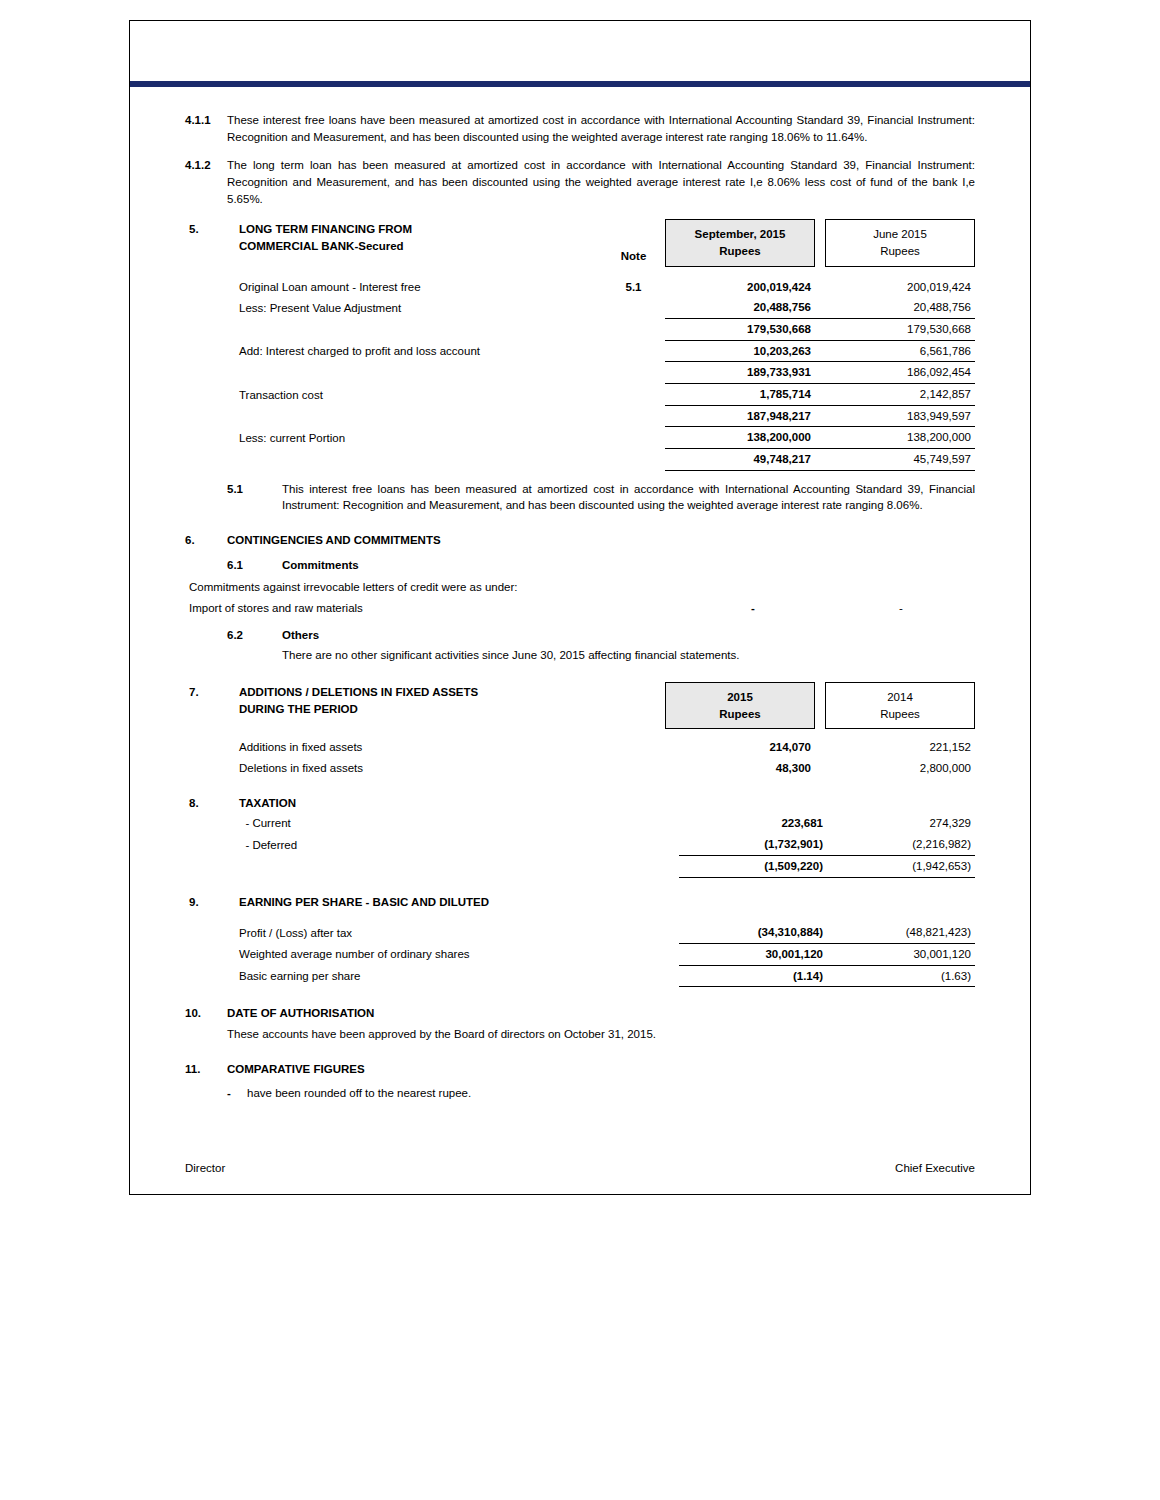4.1.1
These interest free loans have been measured at amortized cost in accordance with International Accounting Standard 39, Financial Instrument: Recognition and Measurement, and has been discounted using the weighted average interest rate ranging 18.06% to 11.64%.
4.1.2
The long term loan has been measured at amortized cost in accordance with International Accounting Standard 39, Financial Instrument: Recognition and Measurement, and has been discounted using the weighted average interest rate I,e 8.06% less cost of fund of the bank I,e 5.65%.
| 5. | LONG TERM FINANCING FROM COMMERCIAL BANK-Secured | Note | September, 2015 Rupees | June 2015 Rupees |
| | Original Loan amount - Interest free | 5.1 | 200,019,424 | 200,019,424 |
| | Less: Present Value Adjustment | | 20,488,756 | 20,488,756 |
| | | | 179,530,668 | 179,530,668 |
| | Add: Interest charged to profit and loss account | | 10,203,263 | 6,561,786 |
| | | | 189,733,931 | 186,092,454 |
| | Transaction cost | | 1,785,714 | 2,142,857 |
| | | | 187,948,217 | 183,949,597 |
| | Less: current Portion | | 138,200,000 | 138,200,000 |
| | | | 49,748,217 | 45,749,597 |
5.1
This interest free loans has been measured at amortized cost in accordance with International Accounting Standard 39, Financial Instrument: Recognition and Measurement, and has been discounted using the weighted average interest rate ranging 8.06%.
6.
CONTINGENCIES AND COMMITMENTS
6.1
Commitments
| Commitments against irrevocable letters of credit were as under: | | |
| Import of stores and raw materials | | - | - |
6.2
Others
There are no other significant activities since June 30, 2015 affecting financial statements.
| 7. | ADDITIONS / DELETIONS IN FIXED ASSETS DURING THE PERIOD | 2015 Rupees | 2014 Rupees |
| | Additions in fixed assets | 214,070 | 221,152 |
| | Deletions in fixed assets | 48,300 | 2,800,000 |
| 8. | TAXATION | | |
| | - Current | 223,681 | 274,329 |
| | - Deferred | (1,732,901) | (2,216,982) |
| | | (1,509,220) | (1,942,653) |
| 9. | EARNING PER SHARE - BASIC AND DILUTED | | |
| | Profit / (Loss) after tax | (34,310,884) | (48,821,423) |
| | Weighted average number of ordinary shares | 30,001,120 | 30,001,120 |
| | Basic earning per share | (1.14) | (1.63) |
10.
DATE OF AUTHORISATION
These accounts have been approved by the Board of directors on October 31, 2015.
11.
COMPARATIVE FIGURES
-
have been rounded off to the nearest rupee.
Director
Chief Executive